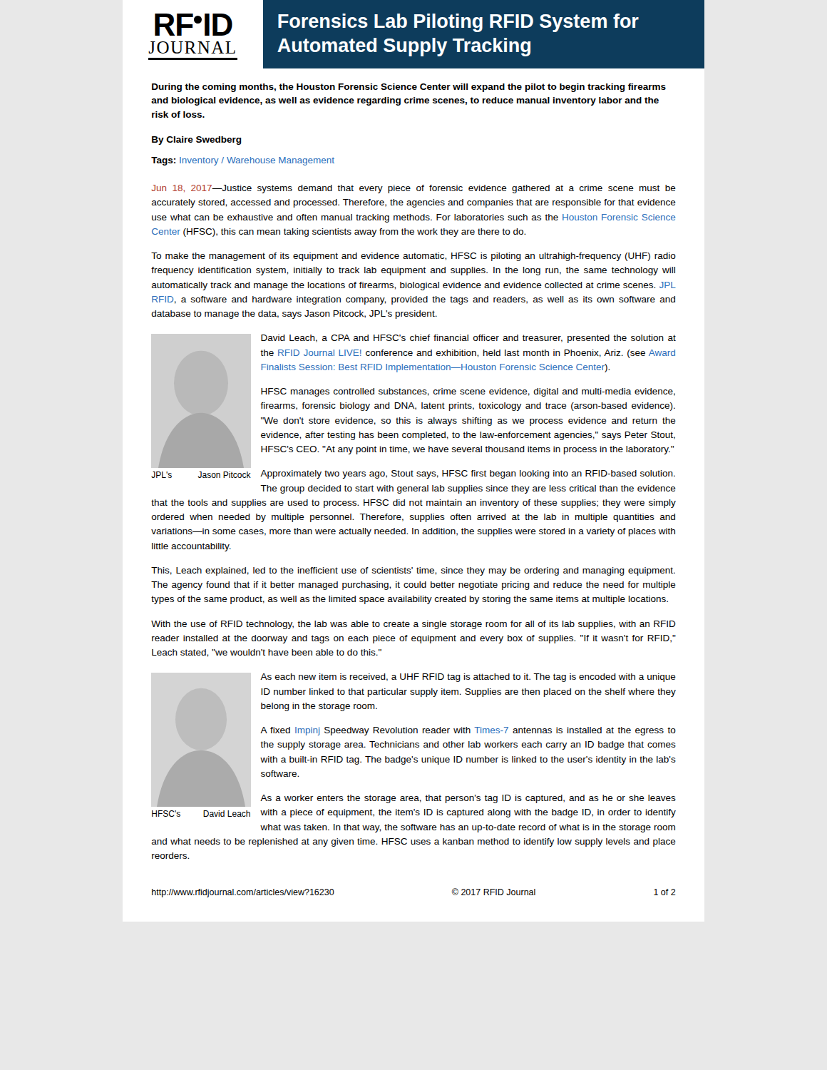RF ID
JOURNAL
Forensics Lab Piloting RFID System for Automated Supply Tracking
During the coming months, the Houston Forensic Science Center will expand the pilot to begin tracking firearms and biological evidence, as well as evidence regarding crime scenes, to reduce manual inventory labor and the risk of loss.
By Claire Swedberg
Tags: Inventory / Warehouse Management
Jun 18, 2017—Justice systems demand that every piece of forensic evidence gathered at a crime scene must be accurately stored, accessed and processed. Therefore, the agencies and companies that are responsible for that evidence use what can be exhaustive and often manual tracking methods. For laboratories such as the Houston Forensic Science Center (HFSC), this can mean taking scientists away from the work they are there to do.
To make the management of its equipment and evidence automatic, HFSC is piloting an ultrahigh-frequency (UHF) radio frequency identification system, initially to track lab equipment and supplies. In the long run, the same technology will automatically track and manage the locations of firearms, biological evidence and evidence collected at crime scenes. JPL RFID, a software and hardware integration company, provided the tags and readers, as well as its own software and database to manage the data, says Jason Pitcock, JPL's president.
JPL's Jason Pitcock
David Leach, a CPA and HFSC's chief financial officer and treasurer, presented the solution at the RFID Journal LIVE! conference and exhibition, held last month in Phoenix, Ariz. (see Award Finalists Session: Best RFID Implementation—Houston Forensic Science Center).
HFSC manages controlled substances, crime scene evidence, digital and multi-media evidence, firearms, forensic biology and DNA, latent prints, toxicology and trace (arson-based evidence). "We don't store evidence, so this is always shifting as we process evidence and return the evidence, after testing has been completed, to the law-enforcement agencies," says Peter Stout, HFSC's CEO. "At any point in time, we have several thousand items in process in the laboratory."
Approximately two years ago, Stout says, HFSC first began looking into an RFID-based solution. The group decided to start with general lab supplies since they are less critical than the evidence that the tools and supplies are used to process. HFSC did not maintain an inventory of these supplies; they were simply ordered when needed by multiple personnel. Therefore, supplies often arrived at the lab in multiple quantities and variations—in some cases, more than were actually needed. In addition, the supplies were stored in a variety of places with little accountability.
This, Leach explained, led to the inefficient use of scientists' time, since they may be ordering and managing equipment. The agency found that if it better managed purchasing, it could better negotiate pricing and reduce the need for multiple types of the same product, as well as the limited space availability created by storing the same items at multiple locations.
With the use of RFID technology, the lab was able to create a single storage room for all of its lab supplies, with an RFID reader installed at the doorway and tags on each piece of equipment and every box of supplies. "If it wasn't for RFID," Leach stated, "we wouldn't have been able to do this."
HFSC's David Leach
As each new item is received, a UHF RFID tag is attached to it. The tag is encoded with a unique ID number linked to that particular supply item. Supplies are then placed on the shelf where they belong in the storage room.
A fixed Impinj Speedway Revolution reader with Times-7 antennas is installed at the egress to the supply storage area. Technicians and other lab workers each carry an ID badge that comes with a built-in RFID tag. The badge's unique ID number is linked to the user's identity in the lab's software.
As a worker enters the storage area, that person's tag ID is captured, and as he or she leaves with a piece of equipment, the item's ID is captured along with the badge ID, in order to identify what was taken. In that way, the software has an up-to-date record of what is in the storage room and what needs to be replenished at any given time. HFSC uses a kanban method to identify low supply levels and place reorders.
http://www.rfidjournal.com/articles/view?16230 © 2017 RFID Journal 1 of 2